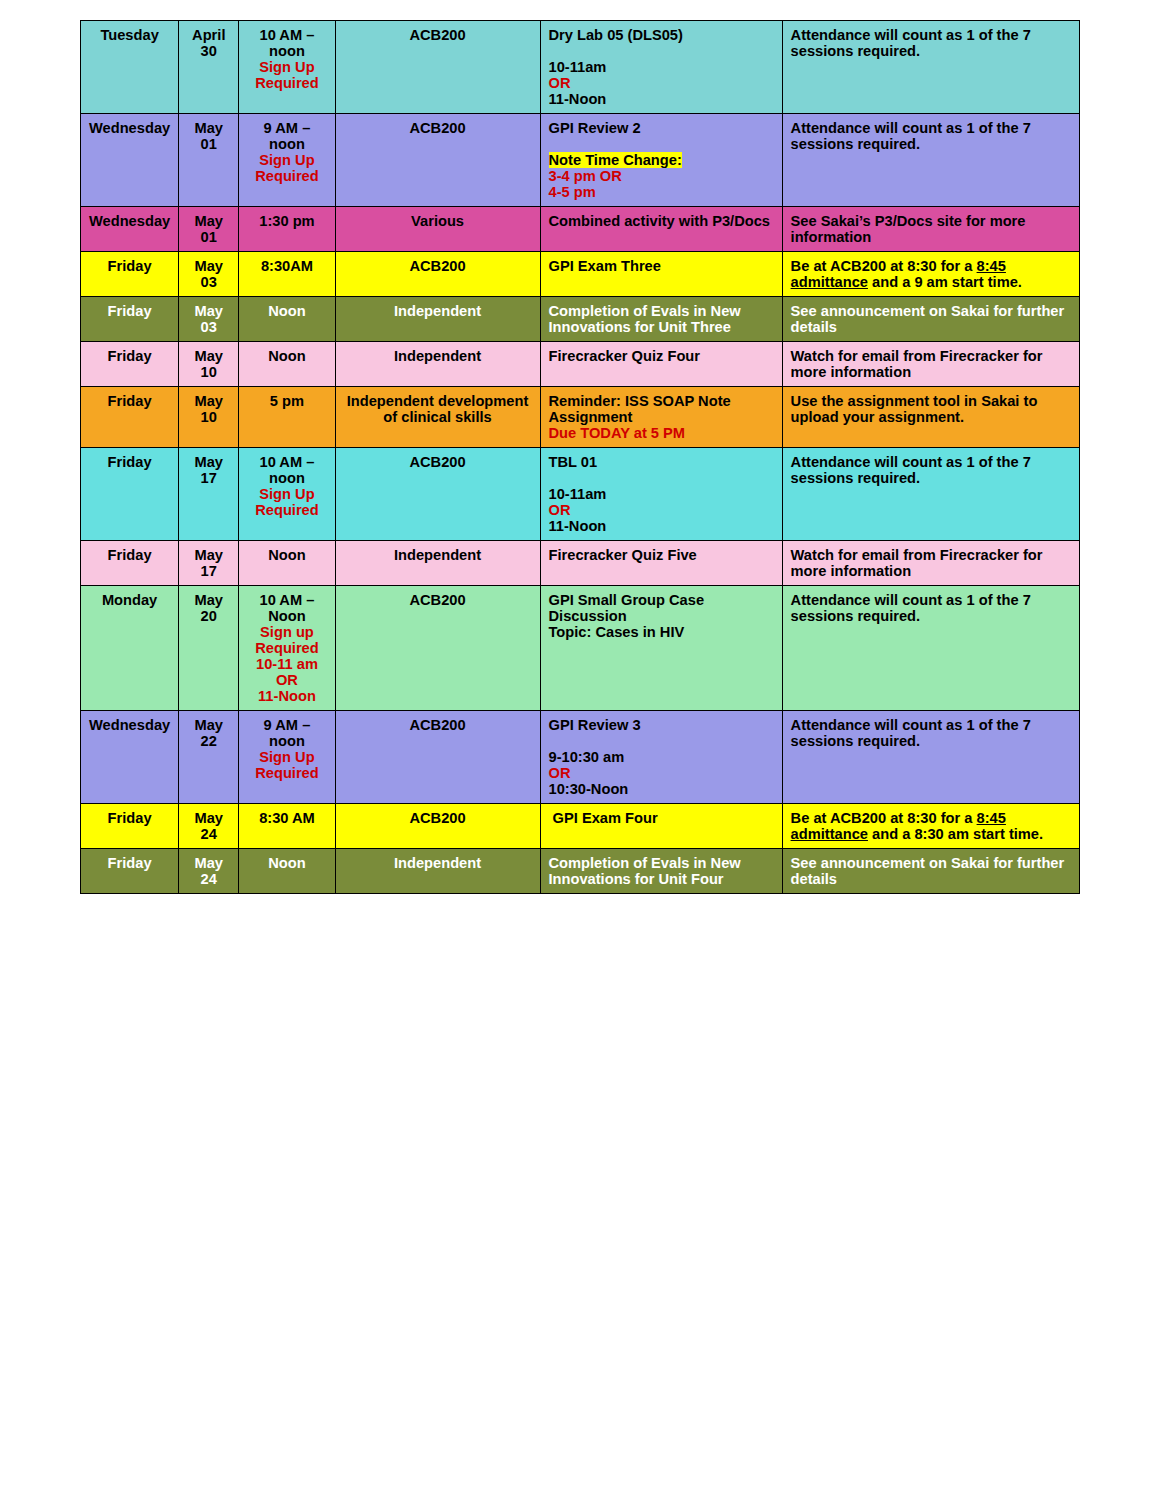| Tuesday | April 30 | 10 AM – noon Sign Up Required | ACB200 | Dry Lab 05 (DLS05) 10-11am OR 11-Noon | Attendance will count as 1 of the 7 sessions required. |
| Wednesday | May 01 | 9 AM – noon Sign Up Required | ACB200 | GPI Review 2 Note Time Change: 3-4 pm OR 4-5 pm | Attendance will count as 1 of the 7 sessions required. |
| Wednesday | May 01 | 1:30 pm | Various | Combined activity with P3/Docs | See Sakai’s P3/Docs site for more information |
| Friday | May 03 | 8:30AM | ACB200 | GPI Exam Three | Be at ACB200 at 8:30 for a 8:45 admittance and a 9 am start time. |
| Friday | May 03 | Noon | Independent | Completion of Evals in New Innovations for Unit Three | See announcement on Sakai for further details |
| Friday | May 10 | Noon | Independent | Firecracker Quiz Four | Watch for email from Firecracker for more information |
| Friday | May 10 | 5 pm | Independent development of clinical skills | Reminder: ISS SOAP Note Assignment Due TODAY at 5 PM | Use the assignment tool in Sakai to upload your assignment. |
| Friday | May 17 | 10 AM – noon Sign Up Required | ACB200 | TBL 01 10-11am OR 11-Noon | Attendance will count as 1 of the 7 sessions required. |
| Friday | May 17 | Noon | Independent | Firecracker Quiz Five | Watch for email from Firecracker for more information |
| Monday | May 20 | 10 AM – Noon Sign up Required 10-11 am OR 11-Noon | ACB200 | GPI Small Group Case Discussion Topic: Cases in HIV | Attendance will count as 1 of the 7 sessions required. |
| Wednesday | May 22 | 9 AM – noon Sign Up Required | ACB200 | GPI Review 3 9-10:30 am OR 10:30-Noon | Attendance will count as 1 of the 7 sessions required. |
| Friday | May 24 | 8:30 AM | ACB200 | GPI Exam Four | Be at ACB200 at 8:30 for a 8:45 admittance and a 8:30 am start time. |
| Friday | May 24 | Noon | Independent | Completion of Evals in New Innovations for Unit Four | See announcement on Sakai for further details |